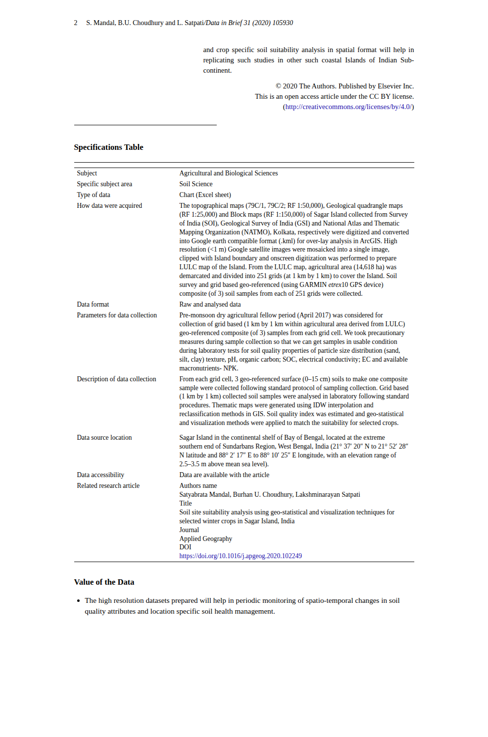2 S. Mandal, B.U. Choudhury and L. Satpati/Data in Brief 31 (2020) 105930
and crop specific soil suitability analysis in spatial format will help in replicating such studies in other such coastal Islands of Indian Sub-continent.
© 2020 The Authors. Published by Elsevier Inc.
This is an open access article under the CC BY license.
(http://creativecommons.org/licenses/by/4.0/)
Specifications Table
| Subject | Agricultural and Biological Sciences |
| Specific subject area | Soil Science |
| Type of data | Chart (Excel sheet) |
| How data were acquired | The topographical maps (79C/1, 79C/2; RF 1:50,000), Geological quadrangle maps (RF 1:25,000) and Block maps (RF 1:150,000) of Sagar Island collected from Survey of India (SOI), Geological Survey of India (GSI) and National Atlas and Thematic Mapping Organization (NATMO), Kolkata, respectively were digitized and converted into Google earth compatible format (.kml) for over-lay analysis in ArcGIS. High resolution (<1 m) Google satellite images were mosaicked into a single image, clipped with Island boundary and onscreen digitization was performed to prepare LULC map of the Island. From the LULC map, agricultural area (14,618 ha) was demarcated and divided into 251 grids (at 1 km by 1 km) to cover the Island. Soil survey and grid based geo-referenced (using GARMIN etrex 10 GPS device) composite (of 3) soil samples from each of 251 grids were collected. |
| Data format | Raw and analysed data |
| Parameters for data collection | Pre-monsoon dry agricultural fellow period (April 2017) was considered for collection of grid based (1 km by 1 km within agricultural area derived from LULC) geo-referenced composite (of 3) samples from each grid cell. We took precautionary measures during sample collection so that we can get samples in usable condition during laboratory tests for soil quality properties of particle size distribution (sand, silt, clay) texture, pH, organic carbon; SOC, electrical conductivity; EC and available macronutrients- NPK. |
| Description of data collection | From each grid cell, 3 geo-referenced surface (0–15 cm) soils to make one composite sample were collected following standard protocol of sampling collection. Grid based (1 km by 1 km) collected soil samples were analysed in laboratory following standard procedures. Thematic maps were generated using IDW interpolation and reclassification methods in GIS. Soil quality index was estimated and geo-statistical and visualization methods were applied to match the suitability for selected crops. |
| Data source location | Sagar Island in the continental shelf of Bay of Bengal, located at the extreme southern end of Sundarbans Region, West Bengal, India (21° 37′ 20″ N to 21° 52′ 28″ N latitude and 88° 2′ 17″ E to 88° 10′ 25″ E longitude, with an elevation range of 2.5–3.5 m above mean sea level). |
| Data accessibility | Data are available with the article |
| Related research article | Authors name Satyabrata Mandal, Burhan U. Choudhury, Lakshminarayan Satpati Title Soil site suitability analysis using geo-statistical and visualization techniques for selected winter crops in Sagar Island, India Journal Applied Geography DOI https://doi.org/10.1016/j.apgeog.2020.102249 |
Value of the Data
The high resolution datasets prepared will help in periodic monitoring of spatio-temporal changes in soil quality attributes and location specific soil health management.